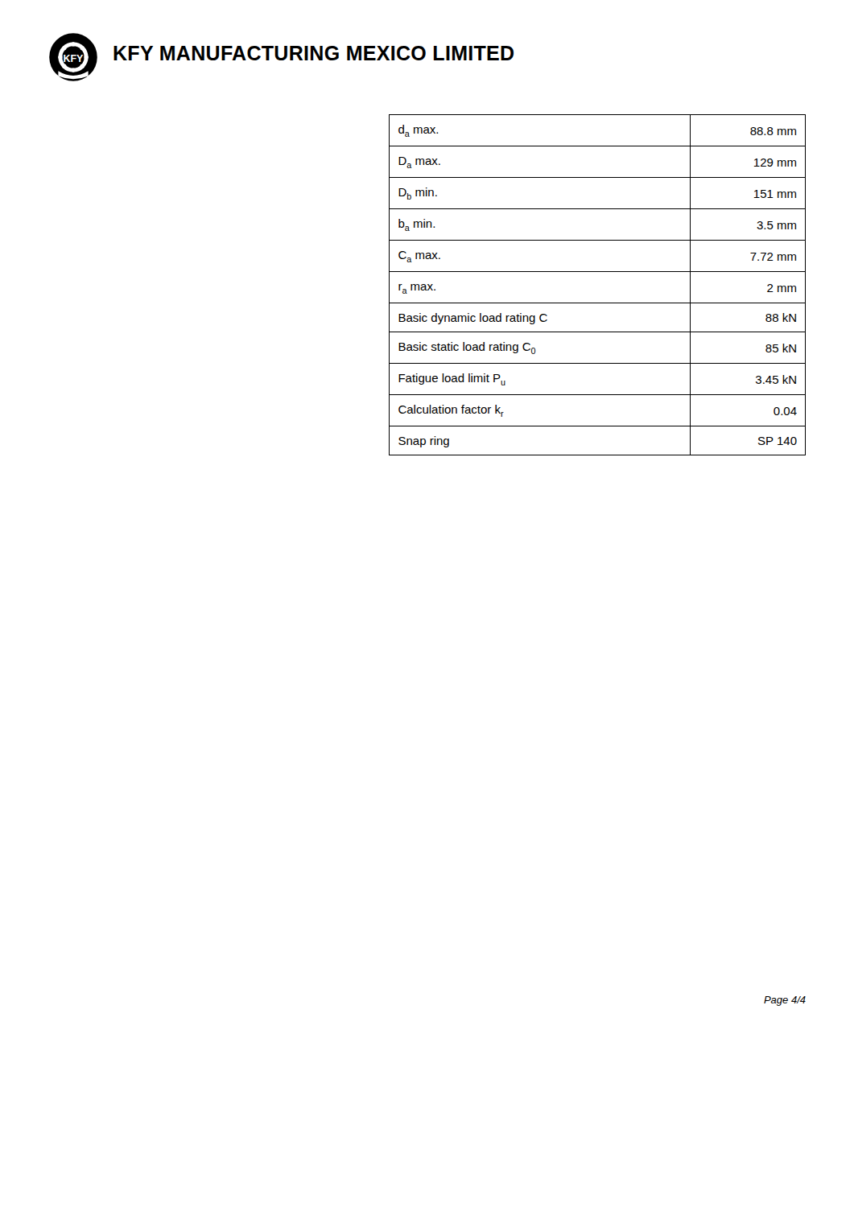KFY
KFY MANUFACTURING MEXICO LIMITED
| d a max. | 88.8 mm |
| D a max. | 129 mm |
| D b min. | 151 mm |
| b a min. | 3.5 mm |
| C a max. | 7.72 mm |
| r a max. | 2 mm |
| Basic dynamic load rating C | 88 kN |
| Basic static load rating C 0 | 85 kN |
| Fatigue load limit P u | 3.45 kN |
| Calculation factor k r | 0.04 |
| Snap ring | SP 140 |
Page 4/4